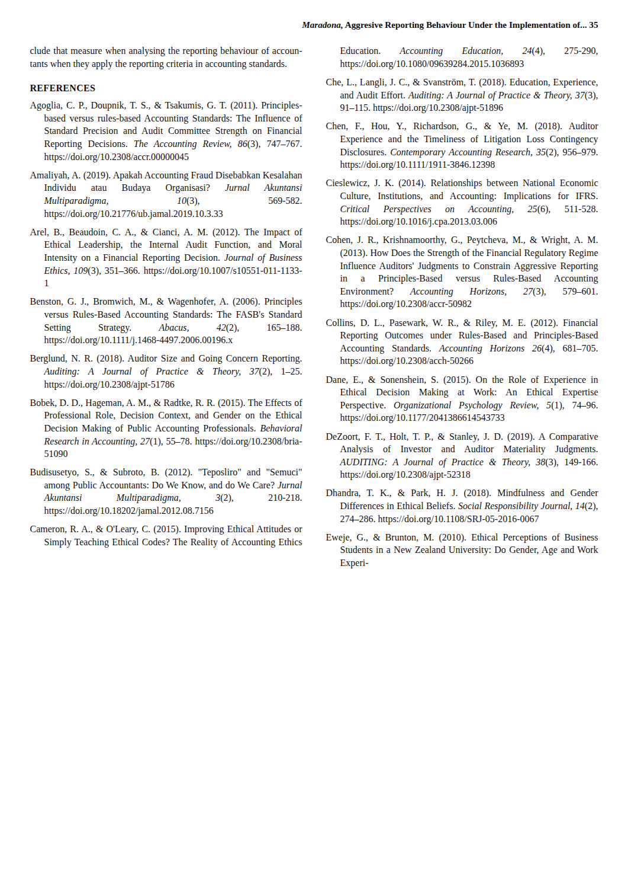Maradona, Aggresive Reporting Behaviour Under the Implementation of... 35
clude that measure when analysing the reporting behaviour of accountants when they apply the reporting criteria in accounting standards.
References
Agoglia, C. P., Doupnik, T. S., & Tsakumis, G. T. (2011). Principles-based versus rules-based Accounting Standards: The Influence of Standard Precision and Audit Committee Strength on Financial Reporting Decisions. The Accounting Review, 86(3), 747–767. https://doi.org/10.2308/accr.00000045
Amaliyah, A. (2019). Apakah Accounting Fraud Disebabkan Kesalahan Individu atau Budaya Organisasi? Jurnal Akuntansi Multiparadigma, 10(3), 569-582. https://doi.org/10.21776/ub.jamal.2019.10.3.33
Arel, B., Beaudoin, C. A., & Cianci, A. M. (2012). The Impact of Ethical Leadership, the Internal Audit Function, and Moral Intensity on a Financial Reporting Decision. Journal of Business Ethics, 109(3), 351–366. https://doi.org/10.1007/s10551-011-1133-1
Benston, G. J., Bromwich, M., & Wagenhofer, A. (2006). Principles versus Rules-Based Accounting Standards: The FASB's Standard Setting Strategy. Abacus, 42(2), 165–188. https://doi.org/10.1111/j.1468-4497.2006.00196.x
Berglund, N. R. (2018). Auditor Size and Going Concern Reporting. Auditing: A Journal of Practice & Theory, 37(2), 1–25. https://doi.org/10.2308/ajpt-51786
Bobek, D. D., Hageman, A. M., & Radtke, R. R. (2015). The Effects of Professional Role, Decision Context, and Gender on the Ethical Decision Making of Public Accounting Professionals. Behavioral Research in Accounting, 27(1), 55–78. https://doi.org/10.2308/bria-51090
Budisusetyo, S., & Subroto, B. (2012). "Teposliro" and "Semuci" among Public Accountants: Do We Know, and do We Care? Jurnal Akuntansi Multiparadigma, 3(2), 210-218. https://doi.org/10.18202/jamal.2012.08.7156
Cameron, R. A., & O'Leary, C. (2015). Improving Ethical Attitudes or Simply Teaching Ethical Codes? The Reality of Accounting Ethics Education. Accounting Education, 24(4), 275-290, https://doi.org/10.1080/09639284.2015.1036893
Che, L., Langli, J. C., & Svanström, T. (2018). Education, Experience, and Audit Effort. Auditing: A Journal of Practice & Theory, 37(3), 91–115. https://doi.org/10.2308/ajpt-51896
Chen, F., Hou, Y., Richardson, G., & Ye, M. (2018). Auditor Experience and the Timeliness of Litigation Loss Contingency Disclosures. Contemporary Accounting Research, 35(2), 956–979. https://doi.org/10.1111/1911-3846.12398
Cieslewicz, J. K. (2014). Relationships between National Economic Culture, Institutions, and Accounting: Implications for IFRS. Critical Perspectives on Accounting, 25(6), 511-528. https://doi.org/10.1016/j.cpa.2013.03.006
Cohen, J. R., Krishnamoorthy, G., Peytcheva, M., & Wright, A. M. (2013). How Does the Strength of the Financial Regulatory Regime Influence Auditors' Judgments to Constrain Aggressive Reporting in a Principles-Based versus Rules-Based Accounting Environment? Accounting Horizons, 27(3), 579–601. https://doi.org/10.2308/accr-50982
Collins, D. L., Pasewark, W. R., & Riley, M. E. (2012). Financial Reporting Outcomes under Rules-Based and Principles-Based Accounting Standards. Accounting Horizons 26(4), 681–705. https://doi.org/10.2308/acch-50266
Dane, E., & Sonenshein, S. (2015). On the Role of Experience in Ethical Decision Making at Work: An Ethical Expertise Perspective. Organizational Psychology Review, 5(1), 74–96. https://doi.org/10.1177/2041386614543733
DeZoort, F. T., Holt, T. P., & Stanley, J. D. (2019). A Comparative Analysis of Investor and Auditor Materiality Judgments. AUDITING: A Journal of Practice & Theory, 38(3), 149-166. https://doi.org/10.2308/ajpt-52318
Dhandra, T. K., & Park, H. J. (2018). Mindfulness and Gender Differences in Ethical Beliefs. Social Responsibility Journal, 14(2), 274–286. https://doi.org/10.1108/SRJ-05-2016-0067
Eweje, G., & Brunton, M. (2010). Ethical Perceptions of Business Students in a New Zealand University: Do Gender, Age and Work Experi-